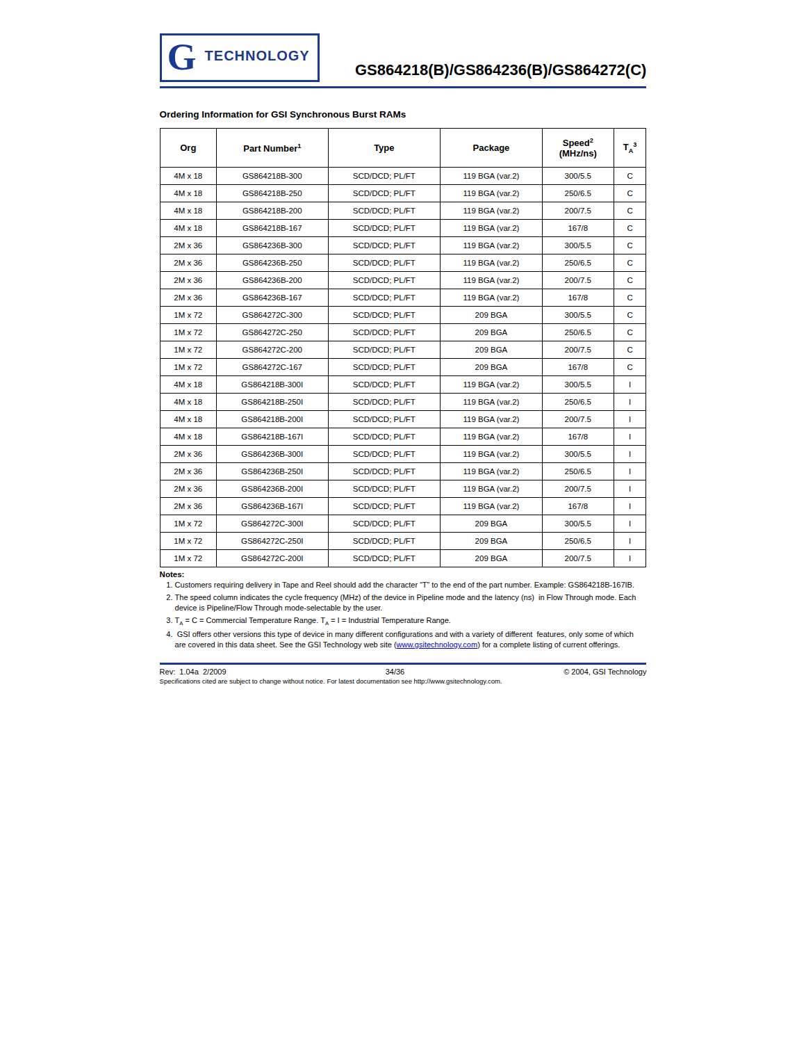GTECHNOLOGY
GS864218(B)/GS864236(B)/GS864272(C)
Ordering Information for GSI Synchronous Burst RAMs
| Org | Part Number 1 | Type | Package | Speed 2 (MHz/ns) | T A 3 |
| --- | --- | --- | --- | --- | --- |
| 4M x 18 | GS864218B-300 | SCD/DCD; PL/FT | 119 BGA (var.2) | 300/5.5 | C |
| 4M x 18 | GS864218B-250 | SCD/DCD; PL/FT | 119 BGA (var.2) | 250/6.5 | C |
| 4M x 18 | GS864218B-200 | SCD/DCD; PL/FT | 119 BGA (var.2) | 200/7.5 | C |
| 4M x 18 | GS864218B-167 | SCD/DCD; PL/FT | 119 BGA (var.2) | 167/8 | C |
| 2M x 36 | GS864236B-300 | SCD/DCD; PL/FT | 119 BGA (var.2) | 300/5.5 | C |
| 2M x 36 | GS864236B-250 | SCD/DCD; PL/FT | 119 BGA (var.2) | 250/6.5 | C |
| 2M x 36 | GS864236B-200 | SCD/DCD; PL/FT | 119 BGA (var.2) | 200/7.5 | C |
| 2M x 36 | GS864236B-167 | SCD/DCD; PL/FT | 119 BGA (var.2) | 167/8 | C |
| 1M x 72 | GS864272C-300 | SCD/DCD; PL/FT | 209 BGA | 300/5.5 | C |
| 1M x 72 | GS864272C-250 | SCD/DCD; PL/FT | 209 BGA | 250/6.5 | C |
| 1M x 72 | GS864272C-200 | SCD/DCD; PL/FT | 209 BGA | 200/7.5 | C |
| 1M x 72 | GS864272C-167 | SCD/DCD; PL/FT | 209 BGA | 167/8 | C |
| 4M x 18 | GS864218B-300I | SCD/DCD; PL/FT | 119 BGA (var.2) | 300/5.5 | I |
| 4M x 18 | GS864218B-250I | SCD/DCD; PL/FT | 119 BGA (var.2) | 250/6.5 | I |
| 4M x 18 | GS864218B-200I | SCD/DCD; PL/FT | 119 BGA (var.2) | 200/7.5 | I |
| 4M x 18 | GS864218B-167I | SCD/DCD; PL/FT | 119 BGA (var.2) | 167/8 | I |
| 2M x 36 | GS864236B-300I | SCD/DCD; PL/FT | 119 BGA (var.2) | 300/5.5 | I |
| 2M x 36 | GS864236B-250I | SCD/DCD; PL/FT | 119 BGA (var.2) | 250/6.5 | I |
| 2M x 36 | GS864236B-200I | SCD/DCD; PL/FT | 119 BGA (var.2) | 200/7.5 | I |
| 2M x 36 | GS864236B-167I | SCD/DCD; PL/FT | 119 BGA (var.2) | 167/8 | I |
| 1M x 72 | GS864272C-300I | SCD/DCD; PL/FT | 209 BGA | 300/5.5 | I |
| 1M x 72 | GS864272C-250I | SCD/DCD; PL/FT | 209 BGA | 250/6.5 | I |
| 1M x 72 | GS864272C-200I | SCD/DCD; PL/FT | 209 BGA | 200/7.5 | I |
Notes:
Customers requiring delivery in Tape and Reel should add the character “T” to the end of the part number. Example: GS864218B-167IB.
The speed column indicates the cycle frequency (MHz) of the device in Pipeline mode and the latency (ns) in Flow Through mode. Each device is Pipeline/Flow Through mode-selectable by the user.
TA = C = Commercial Temperature Range. TA = I = Industrial Temperature Range.
GSI offers other versions this type of device in many different configurations and with a variety of different features, only some of which are covered in this data sheet. See the GSI Technology web site (www.gsitechnology.com) for a complete listing of current offerings.
Rev: 1.04a 2/2009
34/36
© 2004, GSI Technology
Specifications cited are subject to change without notice. For latest documentation see http://www.gsitechnology.com.